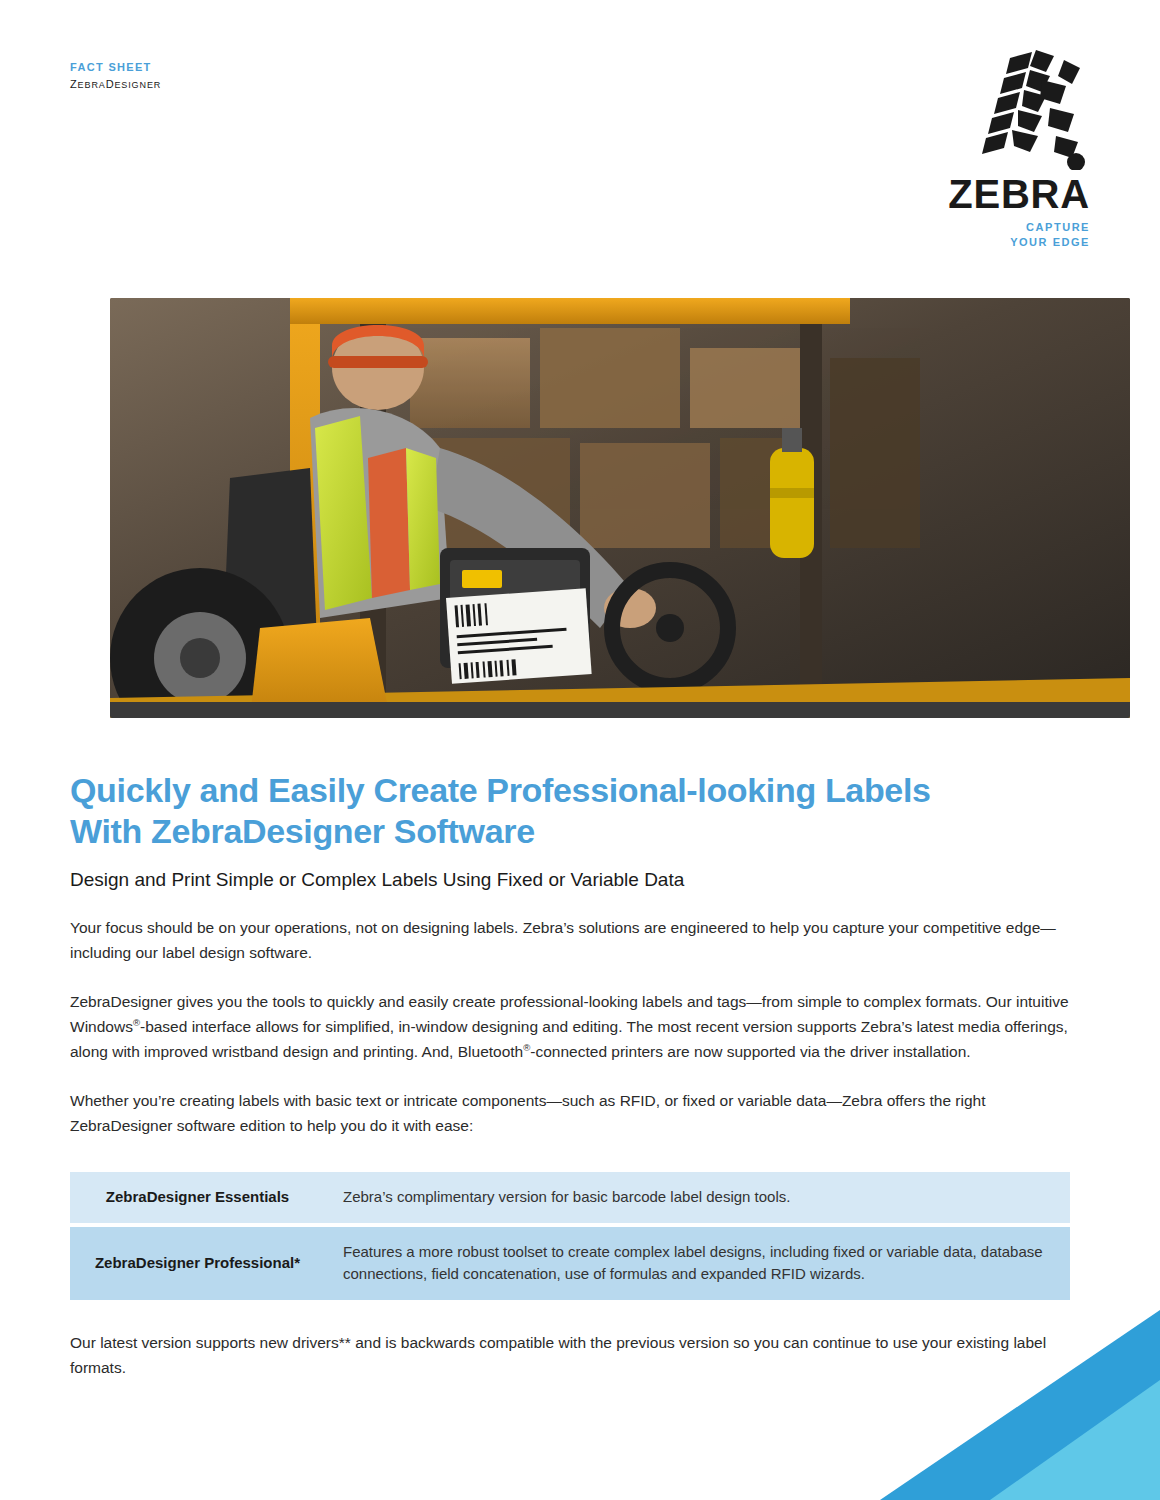FACT SHEET
ZEBRADESIGNER
ZEBRA
CAPTURE
YOUR EDGE
Quickly and Easily Create Professional-looking Labels With ZebraDesigner Software
Design and Print Simple or Complex Labels Using Fixed or Variable Data
Your focus should be on your operations, not on designing labels. Zebra’s solutions are engineered to help you capture your competitive edge—including our label design software.
ZebraDesigner gives you the tools to quickly and easily create professional-looking labels and tags—from simple to complex formats. Our intuitive Windows®-based interface allows for simplified, in-window designing and editing. The most recent version supports Zebra’s latest media offerings, along with improved wristband design and printing. And, Bluetooth®-connected printers are now supported via the driver installation.
Whether you’re creating labels with basic text or intricate components—such as RFID, or fixed or variable data—Zebra offers the right ZebraDesigner software edition to help you do it with ease:
| ZebraDesigner Essentials | Zebra’s complimentary version for basic barcode label design tools. |
| ZebraDesigner Professional* | Features a more robust toolset to create complex label designs, including fixed or variable data, database connections, field concatenation, use of formulas and expanded RFID wizards. |
Our latest version supports new drivers** and is backwards compatible with the previous version so you can continue to use your existing label formats.